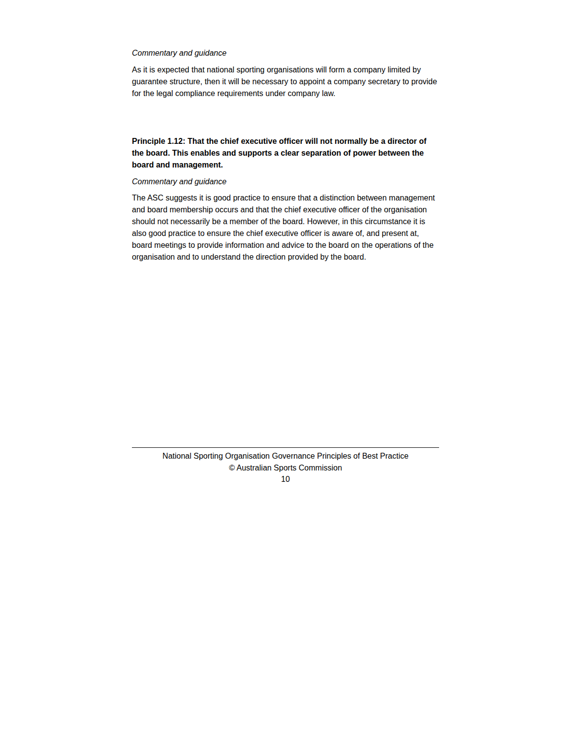Commentary and guidance
As it is expected that national sporting organisations will form a company limited by guarantee structure, then it will be necessary to appoint a company secretary to provide for the legal compliance requirements under company law.
Principle 1.12: That the chief executive officer will not normally be a director of the board. This enables and supports a clear separation of power between the board and management.
Commentary and guidance
The ASC suggests it is good practice to ensure that a distinction between management and board membership occurs and that the chief executive officer of the organisation should not necessarily be a member of the board. However, in this circumstance it is also good practice to ensure the chief executive officer is aware of, and present at, board meetings to provide information and advice to the board on the operations of the organisation and to understand the direction provided by the board.
National Sporting Organisation Governance Principles of Best Practice
© Australian Sports Commission
10